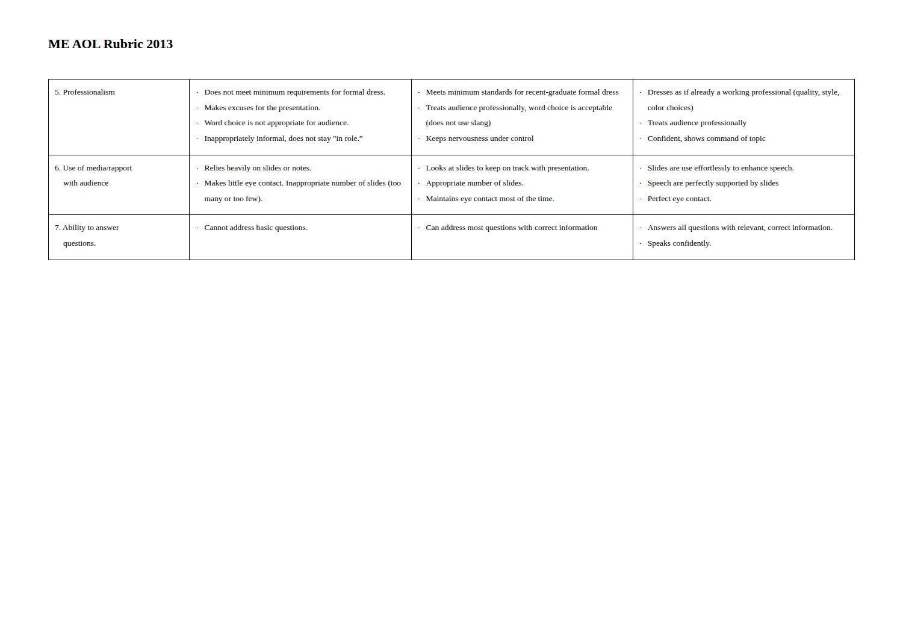ME AOL Rubric 2013
| 5. Professionalism | Does not meet minimum requirements for formal dress. Makes excuses for the presentation. Word choice is not appropriate for audience. Inappropriately informal, does not stay "in role.” | Meets minimum standards for recent-graduate formal dress Treats audience professionally, word choice is acceptable (does not use slang) Keeps nervousness under control | Dresses as if already a working professional (quality, style, color choices) Treats audience professionally Confident, shows command of topic |
| 6. Use of media/rapport with audience | Relies heavily on slides or notes. Makes little eye contact. Inappropriate number of slides (too many or too few). | Looks at slides to keep on track with presentation. Appropriate number of slides. Maintains eye contact most of the time. | Slides are use effortlessly to enhance speech. Speech are perfectly supported by slides Perfect eye contact. |
| 7. Ability to answer questions. | Cannot address basic questions. | Can address most questions with correct information | Answers all questions with relevant, correct information. Speaks confidently. |